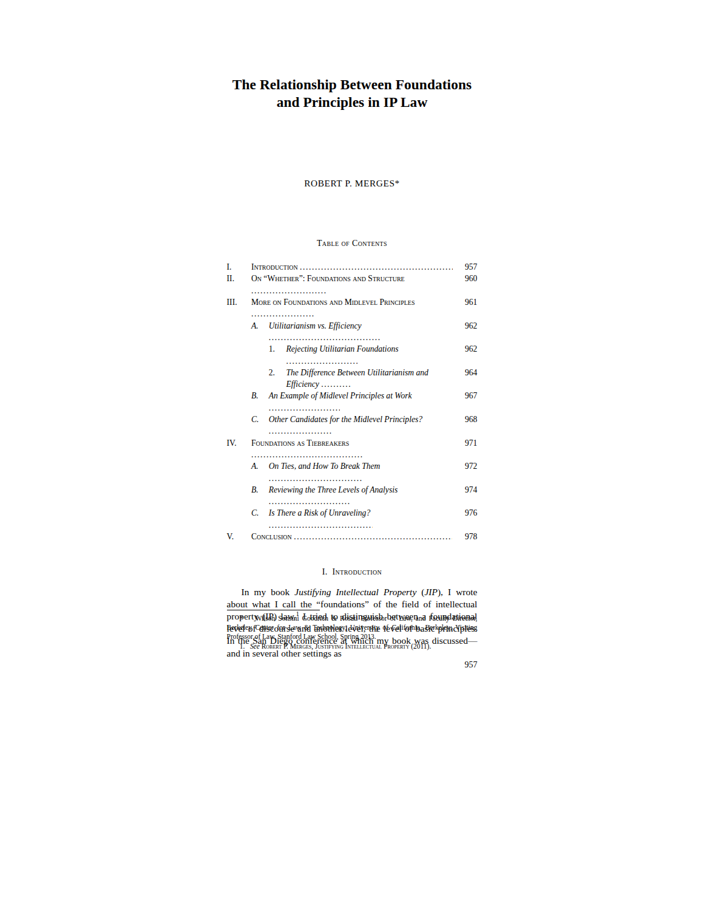The Relationship Between Foundations
and Principles in IP Law
ROBERT P. MERGES*
Table of Contents
| I. | Introduction .................................................................................................. | 957 |
| II. | On “Whether”: Foundations and Structure .............................................. | 960 |
| III. | More on Foundations and Midlevel Principles ........................................ | 961 |
| | A. | Utilitarianism vs. Efficiency .................................................................... | 962 |
| | | 1. | Rejecting Utilitarian Foundations .................................................... | 962 |
| | | 2. | The Difference Between Utilitarianism and Efficiency .................... | 964 |
| | B. | An Example of Midlevel Principles at Work ........................................... | 967 |
| | C. | Other Candidates for the Midlevel Principles? ....................................... | 968 |
| IV. | Foundations as Tiebreakers ........................................................................ | 971 |
| | A. | On Ties, and How To Break Them ........................................................... | 972 |
| | B. | Reviewing the Three Levels of Analysis .................................................. | 974 |
| | C. | Is There a Risk of Unraveling? .............................................................. | 976 |
| V. | Conclusion .................................................................................................... | 978 |
I. Introduction
In my book Justifying Intellectual Property (JIP), I wrote about what I call the “foundations” of the field of intellectual property (IP) law.1 I tried to distinguish between a foundational level of discourse and another level, the level of basic principles. In the San Diego conference at which my book was discussed—and in several other settings as
* Wilson Sonsini Goodrich & Rosati Professor of Law, and Faculty Director, Berkeley Center for Law & Technology, University of California, Berkeley; Visiting Professor of Law, Stanford Law School, Spring 2013.
1. See Robert P. Merges, Justifying Intellectual Property (2011).
957